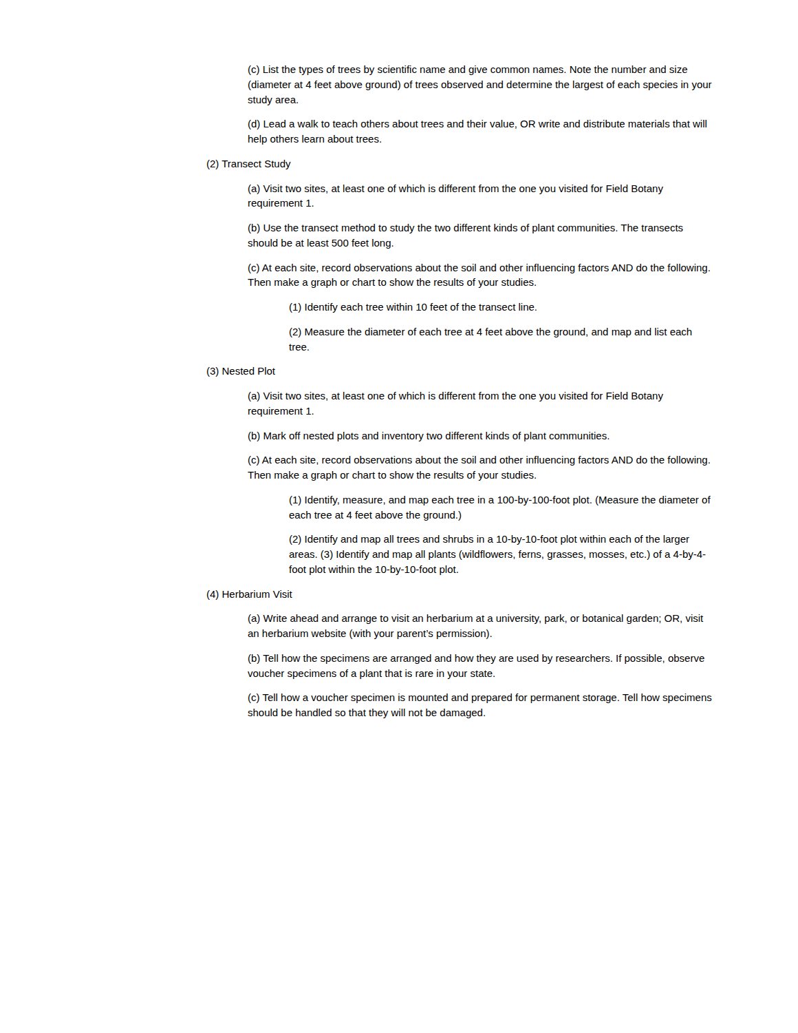(c) List the types of trees by scientific name and give common names. Note the number and size (diameter at 4 feet above ground) of trees observed and determine the largest of each species in your study area.
(d) Lead a walk to teach others about trees and their value, OR write and distribute materials that will help others learn about trees.
(2) Transect Study
(a) Visit two sites, at least one of which is different from the one you visited for Field Botany requirement 1.
(b) Use the transect method to study the two different kinds of plant communities. The transects should be at least 500 feet long.
(c) At each site, record observations about the soil and other influencing factors AND do the following. Then make a graph or chart to show the results of your studies.
(1) Identify each tree within 10 feet of the transect line.
(2) Measure the diameter of each tree at 4 feet above the ground, and map and list each tree.
(3) Nested Plot
(a) Visit two sites, at least one of which is different from the one you visited for Field Botany requirement 1.
(b) Mark off nested plots and inventory two different kinds of plant communities.
(c) At each site, record observations about the soil and other influencing factors AND do the following. Then make a graph or chart to show the results of your studies.
(1) Identify, measure, and map each tree in a 100-by-100-foot plot. (Measure the diameter of each tree at 4 feet above the ground.)
(2) Identify and map all trees and shrubs in a 10-by-10-foot plot within each of the larger areas. (3) Identify and map all plants (wildflowers, ferns, grasses, mosses, etc.) of a 4-by-4-foot plot within the 10-by-10-foot plot.
(4) Herbarium Visit
(a) Write ahead and arrange to visit an herbarium at a university, park, or botanical garden; OR, visit an herbarium website (with your parent’s permission).
(b) Tell how the specimens are arranged and how they are used by researchers. If possible, observe voucher specimens of a plant that is rare in your state.
(c) Tell how a voucher specimen is mounted and prepared for permanent storage. Tell how specimens should be handled so that they will not be damaged.